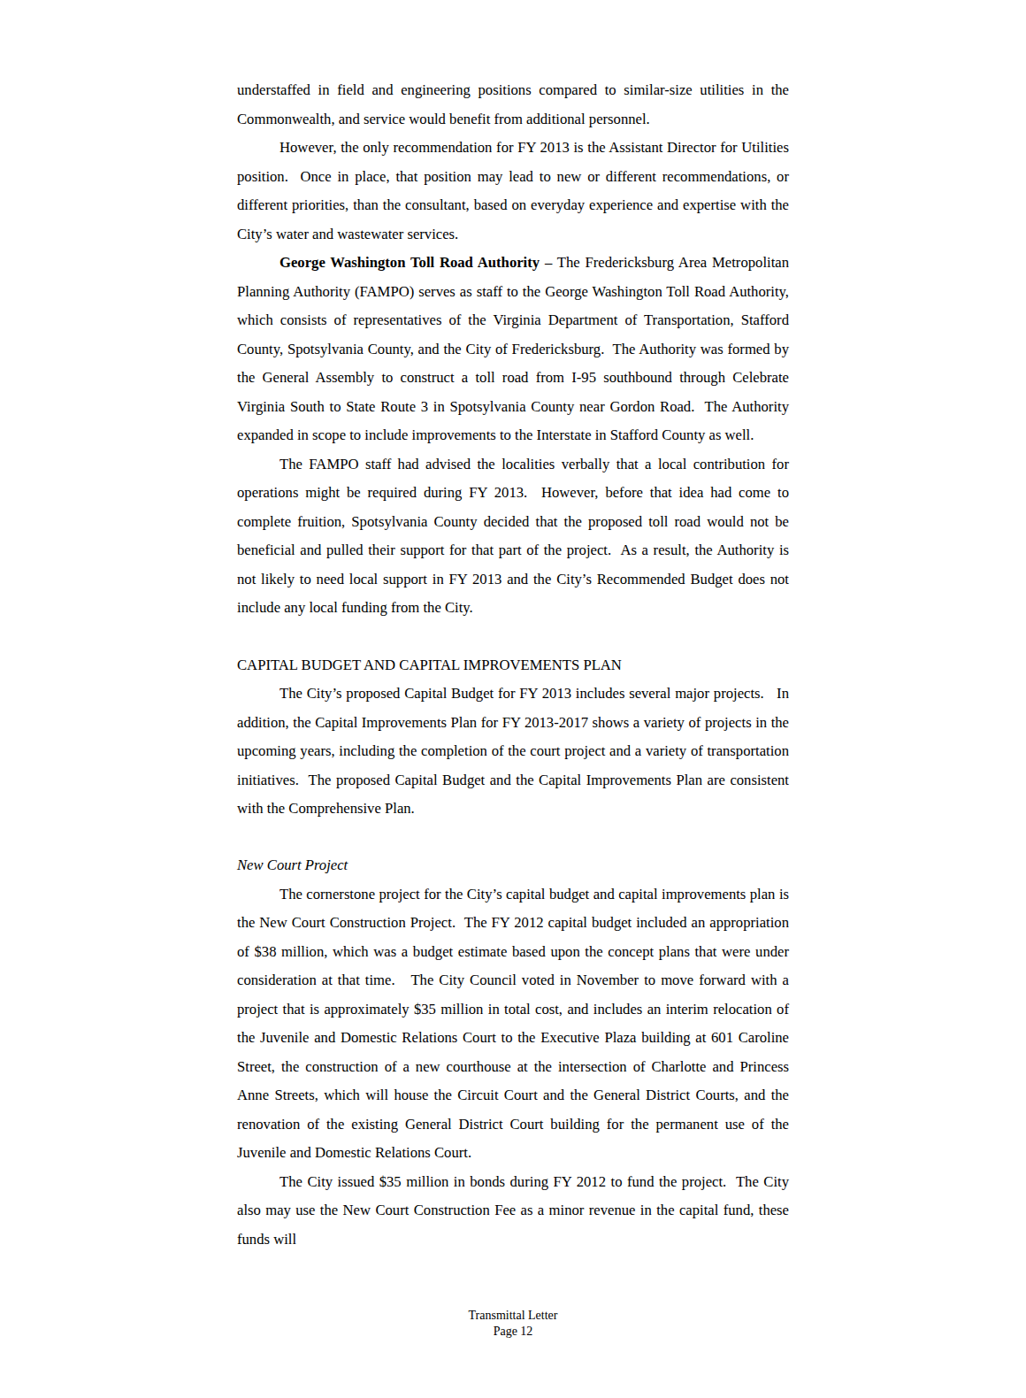understaffed in field and engineering positions compared to similar-size utilities in the Commonwealth, and service would benefit from additional personnel.
However, the only recommendation for FY 2013 is the Assistant Director for Utilities position. Once in place, that position may lead to new or different recommendations, or different priorities, than the consultant, based on everyday experience and expertise with the City’s water and wastewater services.
George Washington Toll Road Authority – The Fredericksburg Area Metropolitan Planning Authority (FAMPO) serves as staff to the George Washington Toll Road Authority, which consists of representatives of the Virginia Department of Transportation, Stafford County, Spotsylvania County, and the City of Fredericksburg. The Authority was formed by the General Assembly to construct a toll road from I-95 southbound through Celebrate Virginia South to State Route 3 in Spotsylvania County near Gordon Road. The Authority expanded in scope to include improvements to the Interstate in Stafford County as well.
The FAMPO staff had advised the localities verbally that a local contribution for operations might be required during FY 2013. However, before that idea had come to complete fruition, Spotsylvania County decided that the proposed toll road would not be beneficial and pulled their support for that part of the project. As a result, the Authority is not likely to need local support in FY 2013 and the City’s Recommended Budget does not include any local funding from the City.
CAPITAL BUDGET AND CAPITAL IMPROVEMENTS PLAN
The City’s proposed Capital Budget for FY 2013 includes several major projects. In addition, the Capital Improvements Plan for FY 2013-2017 shows a variety of projects in the upcoming years, including the completion of the court project and a variety of transportation initiatives. The proposed Capital Budget and the Capital Improvements Plan are consistent with the Comprehensive Plan.
New Court Project
The cornerstone project for the City’s capital budget and capital improvements plan is the New Court Construction Project. The FY 2012 capital budget included an appropriation of $38 million, which was a budget estimate based upon the concept plans that were under consideration at that time. The City Council voted in November to move forward with a project that is approximately $35 million in total cost, and includes an interim relocation of the Juvenile and Domestic Relations Court to the Executive Plaza building at 601 Caroline Street, the construction of a new courthouse at the intersection of Charlotte and Princess Anne Streets, which will house the Circuit Court and the General District Courts, and the renovation of the existing General District Court building for the permanent use of the Juvenile and Domestic Relations Court.
The City issued $35 million in bonds during FY 2012 to fund the project. The City also may use the New Court Construction Fee as a minor revenue in the capital fund, these funds will
Transmittal Letter
Page 12